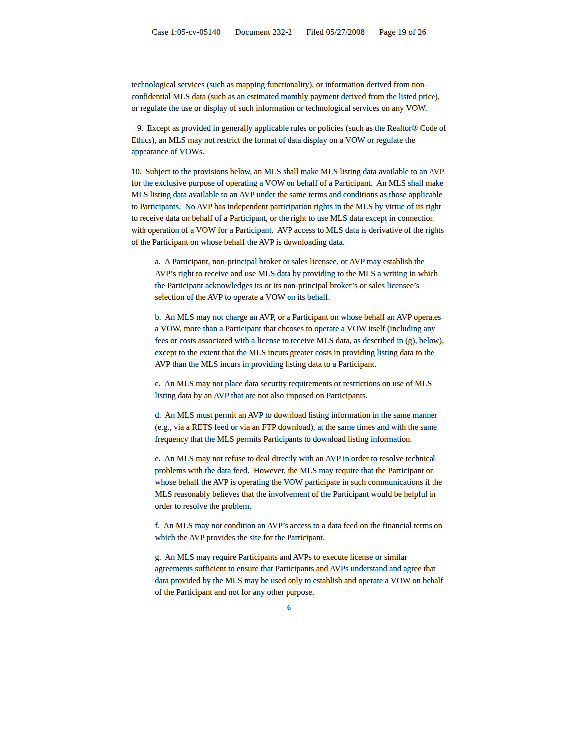Case 1:05-cv-05140 Document 232-2 Filed 05/27/2008 Page 19 of 26
technological services (such as mapping functionality), or information derived from non-confidential MLS data (such as an estimated monthly payment derived from the listed price), or regulate the use or display of such information or technological services on any VOW.
9. Except as provided in generally applicable rules or policies (such as the Realtor® Code of Ethics), an MLS may not restrict the format of data display on a VOW or regulate the appearance of VOWs.
10. Subject to the provisions below, an MLS shall make MLS listing data available to an AVP for the exclusive purpose of operating a VOW on behalf of a Participant. An MLS shall make MLS listing data available to an AVP under the same terms and conditions as those applicable to Participants. No AVP has independent participation rights in the MLS by virtue of its right to receive data on behalf of a Participant, or the right to use MLS data except in connection with operation of a VOW for a Participant. AVP access to MLS data is derivative of the rights of the Participant on whose behalf the AVP is downloading data.
a. A Participant, non-principal broker or sales licensee, or AVP may establish the AVP’s right to receive and use MLS data by providing to the MLS a writing in which the Participant acknowledges its or its non-principal broker’s or sales licensee’s selection of the AVP to operate a VOW on its behalf.
b. An MLS may not charge an AVP, or a Participant on whose behalf an AVP operates a VOW, more than a Participant that chooses to operate a VOW itself (including any fees or costs associated with a license to receive MLS data, as described in (g), below), except to the extent that the MLS incurs greater costs in providing listing data to the AVP than the MLS incurs in providing listing data to a Participant.
c. An MLS may not place data security requirements or restrictions on use of MLS listing data by an AVP that are not also imposed on Participants.
d. An MLS must permit an AVP to download listing information in the same manner (e.g., via a RETS feed or via an FTP download), at the same times and with the same frequency that the MLS permits Participants to download listing information.
e. An MLS may not refuse to deal directly with an AVP in order to resolve technical problems with the data feed. However, the MLS may require that the Participant on whose behalf the AVP is operating the VOW participate in such communications if the MLS reasonably believes that the involvement of the Participant would be helpful in order to resolve the problem.
f. An MLS may not condition an AVP’s access to a data feed on the financial terms on which the AVP provides the site for the Participant.
g. An MLS may require Participants and AVPs to execute license or similar agreements sufficient to ensure that Participants and AVPs understand and agree that data provided by the MLS may be used only to establish and operate a VOW on behalf of the Participant and not for any other purpose.
6